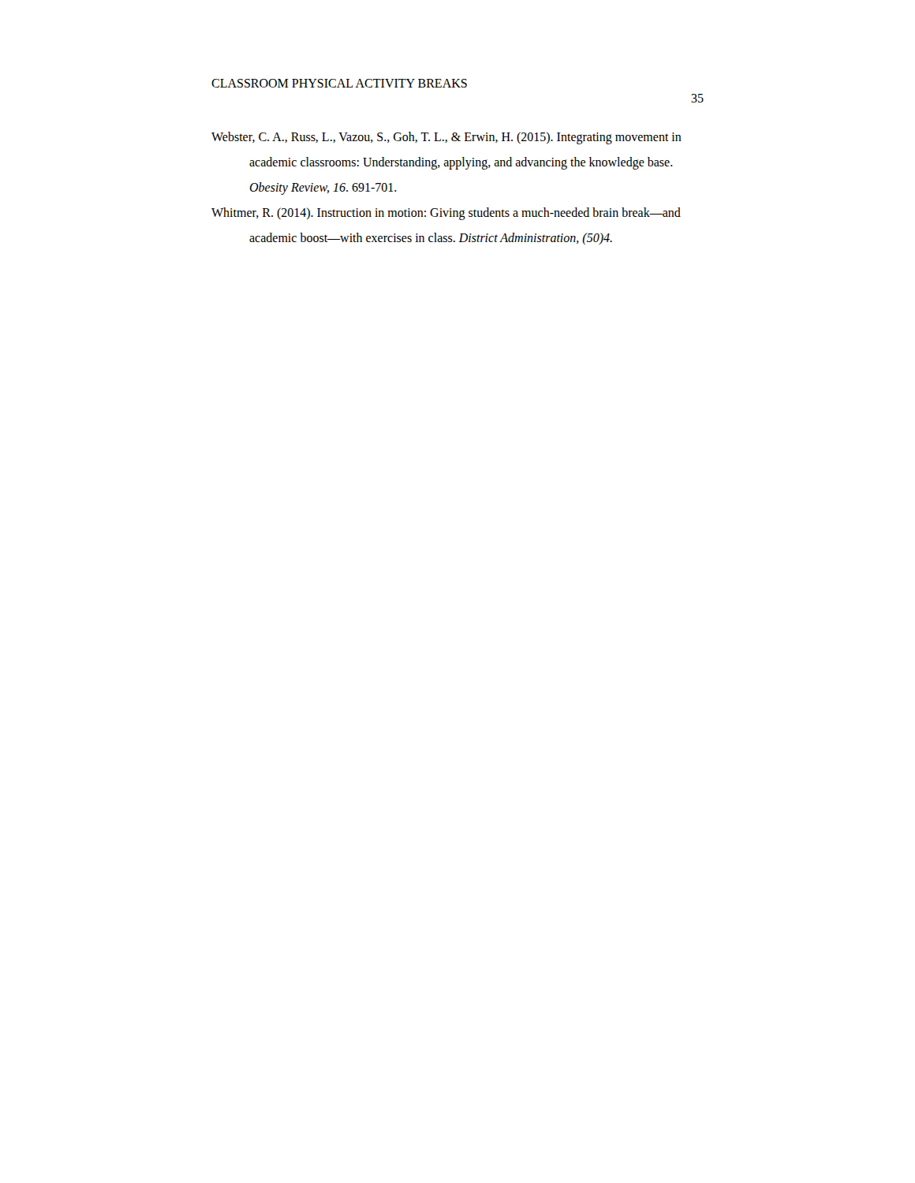CLASSROOM PHYSICAL ACTIVITY BREAKS
35
Webster, C. A., Russ, L., Vazou, S., Goh, T. L., & Erwin, H. (2015). Integrating movement in academic classrooms: Understanding, applying, and advancing the knowledge base. Obesity Review, 16. 691-701.
Whitmer, R. (2014). Instruction in motion: Giving students a much-needed brain break—and academic boost—with exercises in class. District Administration, (50)4.